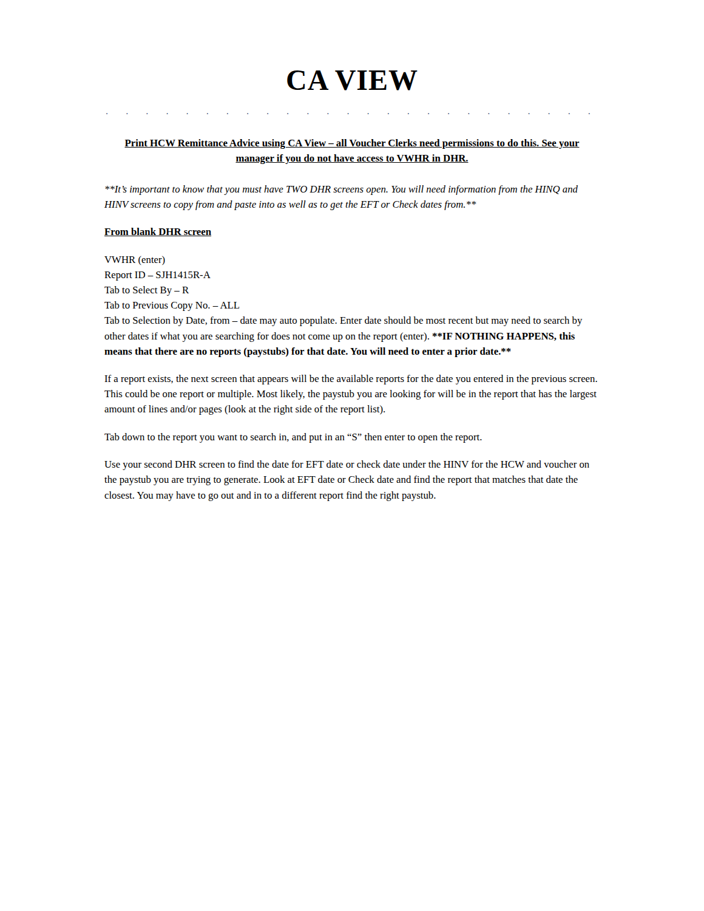CA VIEW
. . . . . . . . . . . . . . . . . . . . . . . . .
Print HCW Remittance Advice using CA View – all Voucher Clerks need permissions to do this. See your manager if you do not have access to VWHR in DHR.
**It’s important to know that you must have TWO DHR screens open. You will need information from the HINQ and HINV screens to copy from and paste into as well as to get the EFT or Check dates from.**
From blank DHR screen
VWHR (enter) Report ID – SJH1415R-A Tab to Select By – R Tab to Previous Copy No. – ALL Tab to Selection by Date, from – date may auto populate. Enter date should be most recent but may need to search by other dates if what you are searching for does not come up on the report (enter). **IF NOTHING HAPPENS, this means that there are no reports (paystubs) for that date. You will need to enter a prior date.**
If a report exists, the next screen that appears will be the available reports for the date you entered in the previous screen. This could be one report or multiple. Most likely, the paystub you are looking for will be in the report that has the largest amount of lines and/or pages (look at the right side of the report list).
Tab down to the report you want to search in, and put in an “S” then enter to open the report.
Use your second DHR screen to find the date for EFT date or check date under the HINV for the HCW and voucher on the paystub you are trying to generate. Look at EFT date or Check date and find the report that matches that date the closest. You may have to go out and in to a different report find the right paystub.